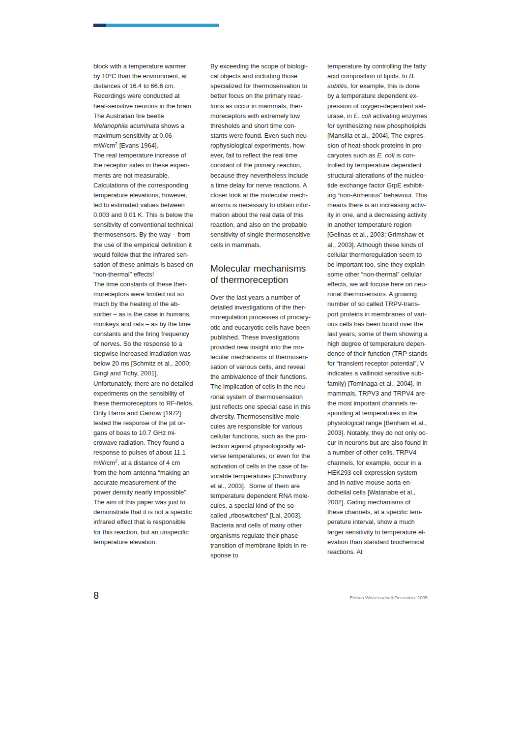block with a temperature warmer by 10°C than the environment, at distances of 16.4 to 66.6 cm. Recordings were conducted at heat-sensitive neurons in the brain. The Australian fire beetle Melanophila acuminata shows a maximum sensitivity at 0.06 mW/cm2 [Evans 1964].
The real temperature increase of the receptor sides in these experiments are not measurable. Calculations of the corresponding temperature elevations, however, led to estimated values between 0.003 and 0.01 K. This is below the sensitivity of conventional technical thermosensors. By the way – from the use of the empirical definition it would follow that the infrared sensation of these animals is based on “non-thermal” effects!
The time constants of these thermoreceptors were limited not so much by the heating of the absorber – as is the case in humans, monkeys and rats – as by the time constants and the firing frequency of nerves. So the response to a stepwise increased irradiation was below 20 ms [Schmitz et al., 2000; Gingl and Tichy, 2001].
Unfortunately, there are no detailed experiments on the sensibility of these thermoreceptors to RF-fields. Only Harris and Gamow [1972] tested the response of the pit organs of boas to 10.7 GHz microwave radiation. They found a response to pulses of about 11.1 mW/cm2, at a distance of 4 cm from the horn antenna “making an accurate measurement of the power density nearly impossible”. The aim of this paper was just to demonstrate that it is not a specific infrared effect that is responsible for this reaction, but an unspecific temperature elevation.
By exceeding the scope of biological objects and including those specialized for thermosensation to better focus on the primary reactions as occur in mammals, thermoreceptors with extremely low thresholds and short time constants were found. Even such neurophysiological experiments, however, fail to reflect the real time constant of the primary reaction, because they nevertheless include a time delay for nerve reactions. A closer look at the molecular mechanisms is necessary to obtain information about the real data of this reaction, and also on the probable sensitivity of single thermosensitive cells in mammals.
Molecular mechanisms
of thermoreception
Over the last years a number of detailed investigations of the thermoregulation processes of procaryotic and eucaryotic cells have been published. These investigations provided new insight into the molecular mechanisms of thermosensation of various cells, and reveal the ambivalence of their functions. The implication of cells in the neuronal system of thermosensation just reflects one special case in this diversity. Thermosensitive molecules are responsible for various cellular functions, such as the protection against physiologically adverse temperatures, or even for the activation of cells in the case of favorable temperatures [Chowdhury et al., 2003]. Some of them are temperature dependent RNA molecules, a special kind of the so-called „riboswitches“ [Lai, 2003]. Bacteria and cells of many other organisms regulate their phase transition of membrane lipids in response to
temperature by controlling the fatty acid composition of lipids. In B. subtilis, for example, this is done by a temperature dependent expression of oxygen-dependent saturase, in E. coli activating enzymes for synthesizing new phospholipids [Mansilla et al., 2004]. The expression of heat-shock proteins in procaryotes such as E. coli is controlled by temperature dependent structural alterations of the nucleotide exchange factor GrpE exhibiting “non-Arrhenius” behaviour. This means there is an increasing activity in one, and a decreasing activity in another temperature region [Gelinas et al., 2003; Grimshaw et al., 2003]. Although these kinds of cellular thermoregulation seem to be important too, sine they explain some other “non-thermal” cellular effects, we will focuse here on neuronal thermosensors. A growing number of so called TRPV-transport proteins in membranes of various cells has been found over the last years, some of them showing a high degree of temperature dependence of their function (TRP stands for “transient receptor potential”, V indicates a vallinoid sensitive subfamily) [Tominaga et al., 2004]. In mammals, TRPV3 and TRPV4 are the most important channels responding at temperatures in the physiological range [Benham et al., 2003]. Notably, they do not only occur in neurons but are also found in a number of other cells. TRPV4 channels, for example, occur in a HEK293 cell expression system and in native mouse aorta endothelial cells [Watanabe et al., 2002]. Gating mechanisms of these channels, at a specific temperature interval, show a much larger sensitivity to temperature elevation than standard biochemical reactions. At
8
Edition Wissenschaft December 2005